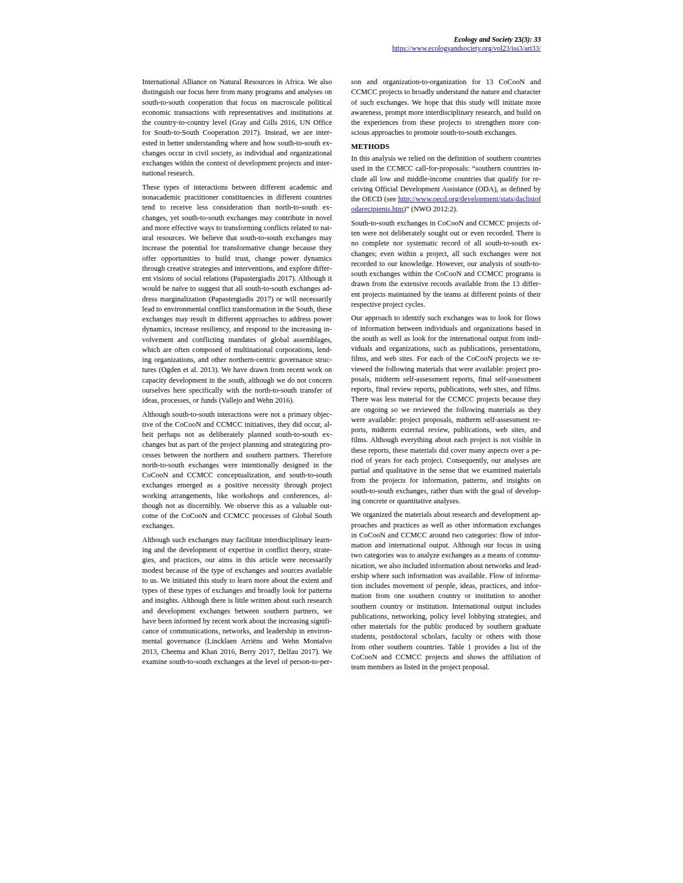Ecology and Society 23(3): 33
https://www.ecologyandsociety.org/vol23/iss3/art33/
International Alliance on Natural Resources in Africa. We also distinguish our focus here from many programs and analyses on south-to-south cooperation that focus on macroscale political economic transactions with representatives and institutions at the country-to-country level (Gray and Gills 2016, UN Office for South-to-South Cooperation 2017). Instead, we are interested in better understanding where and how south-to-south exchanges occur in civil society, as individual and organizational exchanges within the context of development projects and international research.
These types of interactions between different academic and nonacademic practitioner constituencies in different countries tend to receive less consideration than north-to-south exchanges, yet south-to-south exchanges may contribute in novel and more effective ways to transforming conflicts related to natural resources. We believe that south-to-south exchanges may increase the potential for transformative change because they offer opportunities to build trust, change power dynamics through creative strategies and interventions, and explore different visions of social relations (Papastergiadis 2017). Although it would be naïve to suggest that all south-to-south exchanges address marginalization (Papastergiadis 2017) or will necessarily lead to environmental conflict transformation in the South, these exchanges may result in different approaches to address power dynamics, increase resiliency, and respond to the increasing involvement and conflicting mandates of global assemblages, which are often composed of multinational corporations, lending organizations, and other northern-centric governance structures (Ogden et al. 2013). We have drawn from recent work on capacity development in the south, although we do not concern ourselves here specifically with the north-to-south transfer of ideas, processes, or funds (Vallejo and Wehn 2016).
Although south-to-south interactions were not a primary objective of the CoCooN and CCMCC initiatives, they did occur, albeit perhaps not as deliberately planned south-to-south exchanges but as part of the project planning and strategizing processes between the northern and southern partners. Therefore north-to-south exchanges were intentionally designed in the CoCooN and CCMCC conceptualization, and south-to-south exchanges emerged as a positive necessity through project working arrangements, like workshops and conferences, although not as discernibly. We observe this as a valuable outcome of the CoCooN and CCMCC processes of Global South exchanges.
Although such exchanges may facilitate interdisciplinary learning and the development of expertise in conflict theory, strategies, and practices, our aims in this article were necessarily modest because of the type of exchanges and sources available to us. We initiated this study to learn more about the extent and types of these types of exchanges and broadly look for patterns and insights. Although there is little written about such research and development exchanges between southern partners, we have been informed by recent work about the increasing significance of communications, networks, and leadership in environmental governance (Lincklaen Arriëns and Wehn Montalvo 2013, Cheema and Khan 2016, Berry 2017, Delfau 2017). We examine south-to-south exchanges at the level of person-to-person and organization-to-organization for 13 CoCooN and CCMCC projects to broadly understand the nature and character of such exchanges. We hope that this study will initiate more awareness, prompt more interdisciplinary research, and build on the experiences from these projects to strengthen more conscious approaches to promote south-to-south exchanges.
Methods
In this analysis we relied on the definition of southern countries used in the CCMCC call-for-proposals: “southern countries include all low and middle-income countries that qualify for receiving Official Development Assistance (ODA), as defined by the OECD (see http://www.oecd.org/development/stats/daclistofodarecipients.htm)” (NWO 2012:2).
South-to-south exchanges in CoCooN and CCMCC projects often were not deliberately sought out or even recorded. There is no complete nor systematic record of all south-to-south exchanges; even within a project, all such exchanges were not recorded to our knowledge. However, our analysis of south-to-south exchanges within the CoCooN and CCMCC programs is drawn from the extensive records available from the 13 different projects maintained by the teams at different points of their respective project cycles.
Our approach to identify such exchanges was to look for flows of information between individuals and organizations based in the south as well as look for the international output from individuals and organizations, such as publications, presentations, films, and web sites. For each of the CoCooN projects we reviewed the following materials that were available: project proposals, midterm self-assessment reports, final self-assessment reports, final review reports, publications, web sites, and films. There was less material for the CCMCC projects because they are ongoing so we reviewed the following materials as they were available: project proposals, midterm self-assessment reports, midterm external review, publications, web sites, and films. Although everything about each project is not visible in these reports, these materials did cover many aspects over a period of years for each project. Consequently, our analyses are partial and qualitative in the sense that we examined materials from the projects for information, patterns, and insights on south-to-south exchanges, rather than with the goal of developing concrete or quantitative analyses.
We organized the materials about research and development approaches and practices as well as other information exchanges in CoCooN and CCMCC around two categories: flow of information and international output. Although our focus in using two categories was to analyze exchanges as a means of communication, we also included information about networks and leadership where such information was available. Flow of information includes movement of people, ideas, practices, and information from one southern country or institution to another southern country or institution. International output includes publications, networking, policy level lobbying strategies, and other materials for the public produced by southern graduate students, postdoctoral scholars, faculty or others with those from other southern countries. Table 1 provides a list of the CoCooN and CCMCC projects and shows the affiliation of team members as listed in the project proposal.